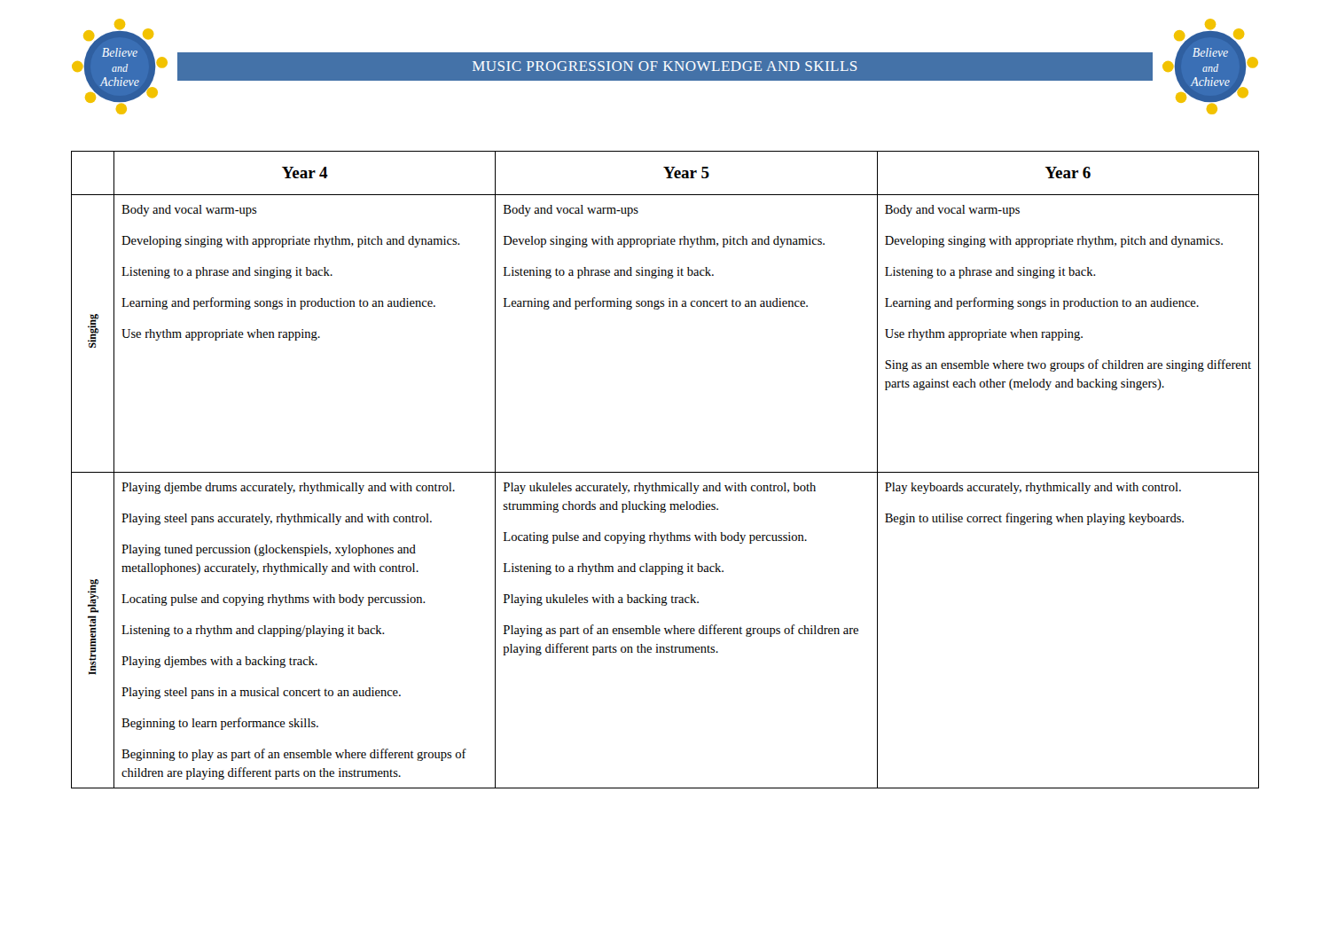Believe and Achieve
Music Progression of Knowledge and Skills
Believe and Achieve
| | Year 4 | Year 5 | Year 6 |
| --- | --- | --- | --- |
| Singing | Body and vocal warm-ups Developing singing with appropriate rhythm, pitch and dynamics. Listening to a phrase and singing it back. Learning and performing songs in production to an audience. Use rhythm appropriate when rapping. | Body and vocal warm-ups Develop singing with appropriate rhythm, pitch and dynamics. Listening to a phrase and singing it back. Learning and performing songs in a concert to an audience. | Body and vocal warm-ups Developing singing with appropriate rhythm, pitch and dynamics. Listening to a phrase and singing it back. Learning and performing songs in production to an audience. Use rhythm appropriate when rapping. Sing as an ensemble where two groups of children are singing different parts against each other (melody and backing singers). |
| Instrumental playing | Playing djembe drums accurately, rhythmically and with control. Playing steel pans accurately, rhythmically and with control. Playing tuned percussion (glockenspiels, xylophones and metallophones) accurately, rhythmically and with control. Locating pulse and copying rhythms with body percussion. Listening to a rhythm and clapping/playing it back. Playing djembes with a backing track. Playing steel pans in a musical concert to an audience. Beginning to learn performance skills. Beginning to play as part of an ensemble where different groups of children are playing different parts on the instruments. | Play ukuleles accurately, rhythmically and with control, both strumming chords and plucking melodies. Locating pulse and copying rhythms with body percussion. Listening to a rhythm and clapping it back. Playing ukuleles with a backing track. Playing as part of an ensemble where different groups of children are playing different parts on the instruments. | Play keyboards accurately, rhythmically and with control. Begin to utilise correct fingering when playing keyboards. |